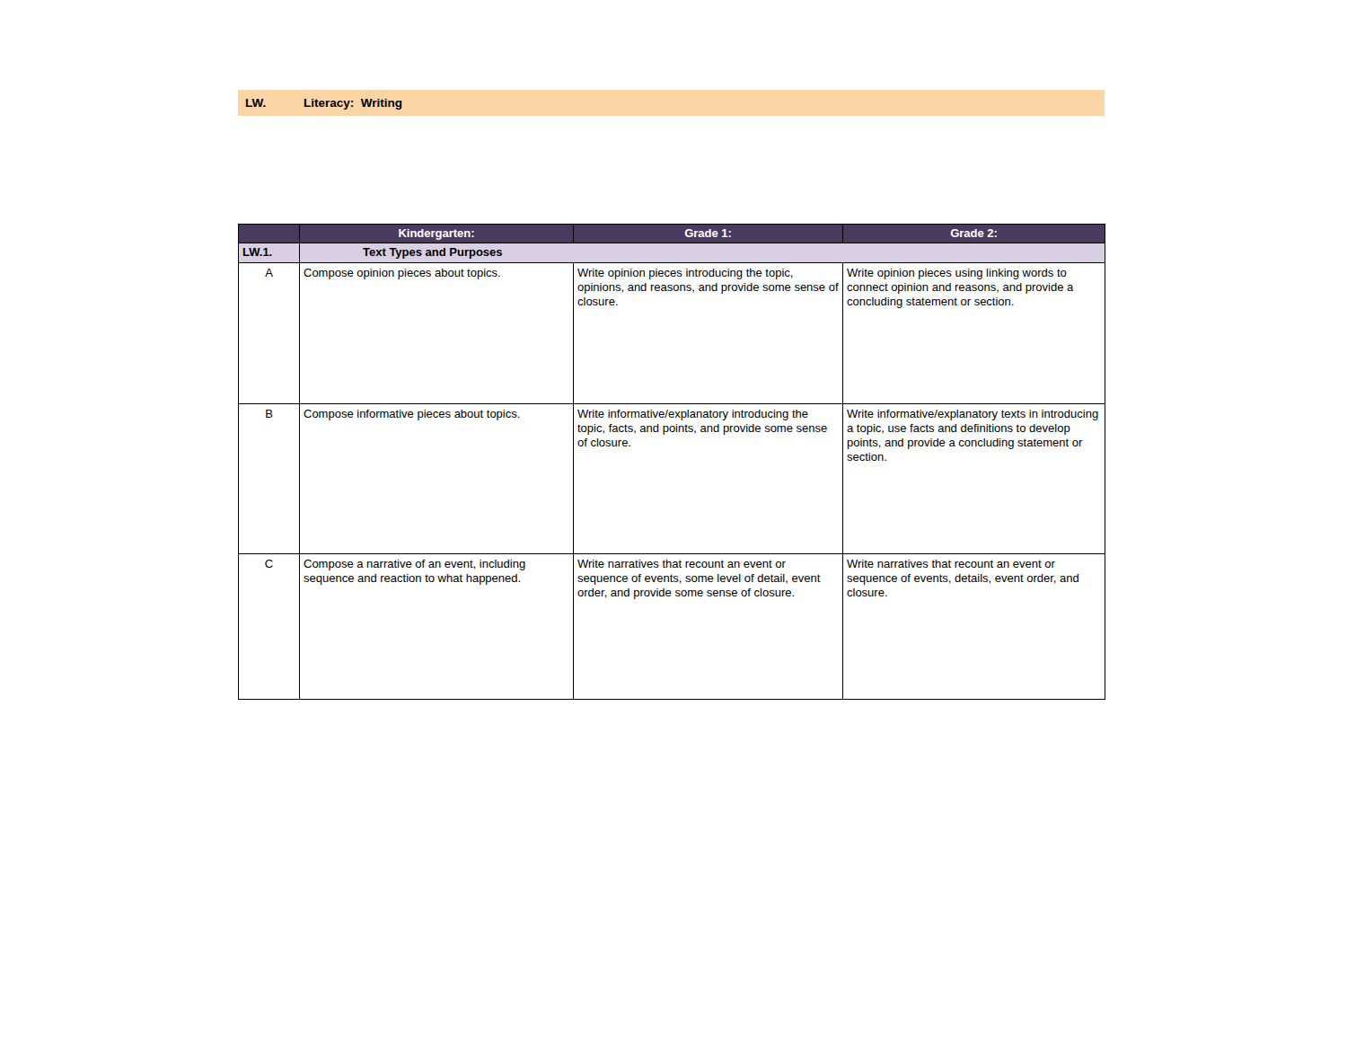LW. Literacy: Writing
| | Kindergarten: | Grade 1: | Grade 2: |
| --- | --- | --- | --- |
| LW.1. | Text Types and Purposes |
| A | Compose opinion pieces about topics. | Write opinion pieces introducing the topic, opinions, and reasons, and provide some sense of closure. | Write opinion pieces using linking words to connect opinion and reasons, and provide a concluding statement or section. |
| B | Compose informative pieces about topics. | Write informative/explanatory introducing the topic, facts, and points, and provide some sense of closure. | Write informative/explanatory texts in introducing a topic, use facts and definitions to develop points, and provide a concluding statement or section. |
| C | Compose a narrative of an event, including sequence and reaction to what happened. | Write narratives that recount an event or sequence of events, some level of detail, event order, and provide some sense of closure. | Write narratives that recount an event or sequence of events, details, event order, and closure. |